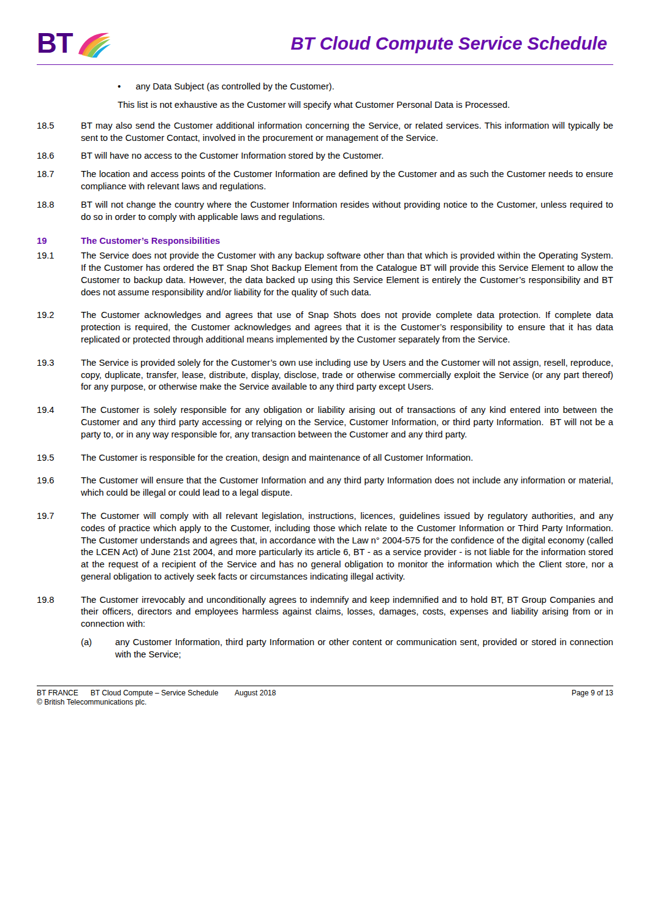BT
BT Cloud Compute Service Schedule
• any Data Subject (as controlled by the Customer).
This list is not exhaustive as the Customer will specify what Customer Personal Data is Processed.
18.5
BT may also send the Customer additional information concerning the Service, or related services. This information will typically be sent to the Customer Contact, involved in the procurement or management of the Service.
18.6
BT will have no access to the Customer Information stored by the Customer.
18.7
The location and access points of the Customer Information are defined by the Customer and as such the Customer needs to ensure compliance with relevant laws and regulations.
18.8
BT will not change the country where the Customer Information resides without providing notice to the Customer, unless required to do so in order to comply with applicable laws and regulations.
19
The Customer’s Responsibilities
19.1
The Service does not provide the Customer with any backup software other than that which is provided within the Operating System. If the Customer has ordered the BT Snap Shot Backup Element from the Catalogue BT will provide this Service Element to allow the Customer to backup data. However, the data backed up using this Service Element is entirely the Customer’s responsibility and BT does not assume responsibility and/or liability for the quality of such data.
19.2
The Customer acknowledges and agrees that use of Snap Shots does not provide complete data protection. If complete data protection is required, the Customer acknowledges and agrees that it is the Customer’s responsibility to ensure that it has data replicated or protected through additional means implemented by the Customer separately from the Service.
19.3
The Service is provided solely for the Customer’s own use including use by Users and the Customer will not assign, resell, reproduce, copy, duplicate, transfer, lease, distribute, display, disclose, trade or otherwise commercially exploit the Service (or any part thereof) for any purpose, or otherwise make the Service available to any third party except Users.
19.4
The Customer is solely responsible for any obligation or liability arising out of transactions of any kind entered into between the Customer and any third party accessing or relying on the Service, Customer Information, or third party Information. BT will not be a party to, or in any way responsible for, any transaction between the Customer and any third party.
19.5
The Customer is responsible for the creation, design and maintenance of all Customer Information.
19.6
The Customer will ensure that the Customer Information and any third party Information does not include any information or material, which could be illegal or could lead to a legal dispute.
19.7
The Customer will comply with all relevant legislation, instructions, licences, guidelines issued by regulatory authorities, and any codes of practice which apply to the Customer, including those which relate to the Customer Information or Third Party Information. The Customer understands and agrees that, in accordance with the Law n° 2004-575 for the confidence of the digital economy (called the LCEN Act) of June 21st 2004, and more particularly its article 6, BT - as a service provider - is not liable for the information stored at the request of a recipient of the Service and has no general obligation to monitor the information which the Client store, nor a general obligation to actively seek facts or circumstances indicating illegal activity.
19.8
The Customer irrevocably and unconditionally agrees to indemnify and keep indemnified and to hold BT, BT Group Companies and their officers, directors and employees harmless against claims, losses, damages, costs, expenses and liability arising from or in connection with:
(a)
any Customer Information, third party Information or other content or communication sent, provided or stored in connection with the Service;
BT FRANCE BT Cloud Compute – Service Schedule August 2018
© British Telecommunications plc.
Page 9 of 13